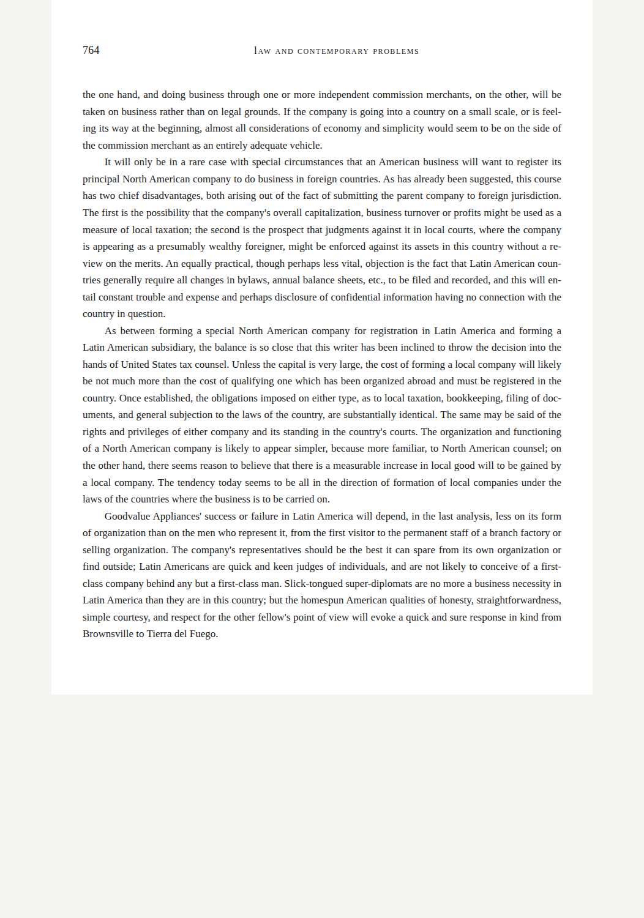764 Law and Contemporary Problems
the one hand, and doing business through one or more independent commission merchants, on the other, will be taken on business rather than on legal grounds. If the company is going into a country on a small scale, or is feeling its way at the beginning, almost all considerations of economy and simplicity would seem to be on the side of the commission merchant as an entirely adequate vehicle.
It will only be in a rare case with special circumstances that an American business will want to register its principal North American company to do business in foreign countries. As has already been suggested, this course has two chief disadvantages, both arising out of the fact of submitting the parent company to foreign jurisdiction. The first is the possibility that the company's overall capitalization, business turnover or profits might be used as a measure of local taxation; the second is the prospect that judgments against it in local courts, where the company is appearing as a presumably wealthy foreigner, might be enforced against its assets in this country without a review on the merits. An equally practical, though perhaps less vital, objection is the fact that Latin American countries generally require all changes in bylaws, annual balance sheets, etc., to be filed and recorded, and this will entail constant trouble and expense and perhaps disclosure of confidential information having no connection with the country in question.
As between forming a special North American company for registration in Latin America and forming a Latin American subsidiary, the balance is so close that this writer has been inclined to throw the decision into the hands of United States tax counsel. Unless the capital is very large, the cost of forming a local company will likely be not much more than the cost of qualifying one which has been organized abroad and must be registered in the country. Once established, the obligations imposed on either type, as to local taxation, bookkeeping, filing of documents, and general subjection to the laws of the country, are substantially identical. The same may be said of the rights and privileges of either company and its standing in the country's courts. The organization and functioning of a North American company is likely to appear simpler, because more familiar, to North American counsel; on the other hand, there seems reason to believe that there is a measurable increase in local good will to be gained by a local company. The tendency today seems to be all in the direction of formation of local companies under the laws of the countries where the business is to be carried on.
Goodvalue Appliances' success or failure in Latin America will depend, in the last analysis, less on its form of organization than on the men who represent it, from the first visitor to the permanent staff of a branch factory or selling organization. The company's representatives should be the best it can spare from its own organization or find outside; Latin Americans are quick and keen judges of individuals, and are not likely to conceive of a first-class company behind any but a first-class man. Slick-tongued super-diplomats are no more a business necessity in Latin America than they are in this country; but the homespun American qualities of honesty, straightforwardness, simple courtesy, and respect for the other fellow's point of view will evoke a quick and sure response in kind from Brownsville to Tierra del Fuego.